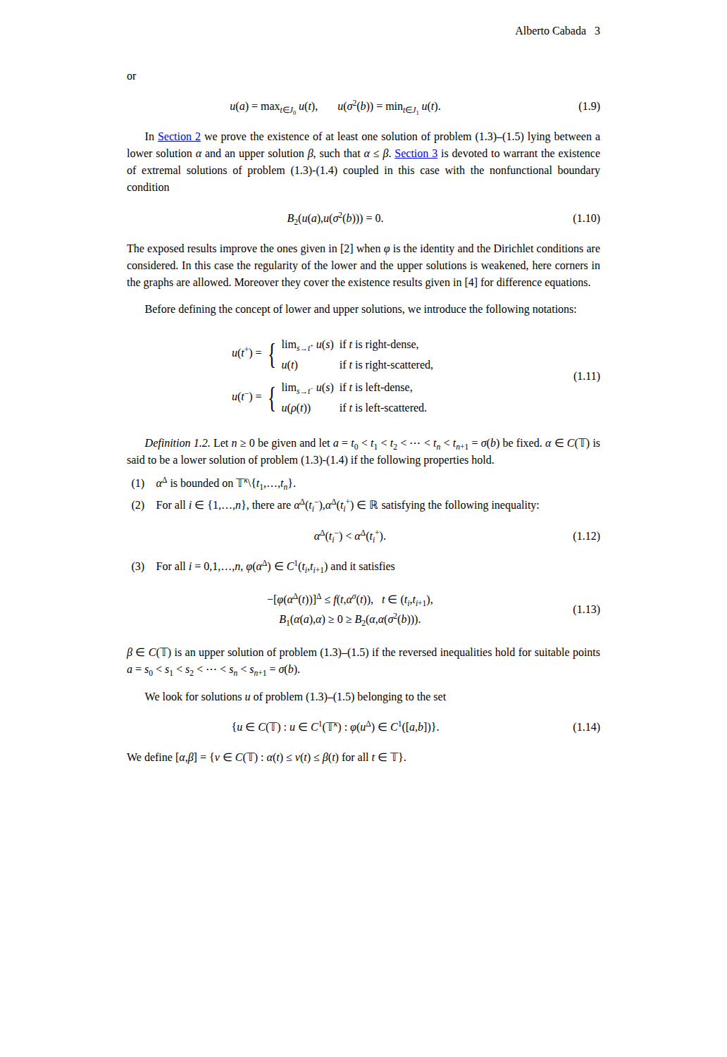Alberto Cabada 3
or
u(a) = maxt∈J0 u(t), u(σ2(b)) = mint∈J1 u(t).
(1.9)
In Section 2 we prove the existence of at least one solution of problem (1.3)–(1.5) lying between a lower solution α and an upper solution β, such that α ≤ β. Section 3 is devoted to warrant the existence of extremal solutions of problem (1.3)-(1.4) coupled in this case with the nonfunctional boundary condition
B2(u(a),u(σ2(b))) = 0.
(1.10)
The exposed results improve the ones given in [2] when φ is the identity and the Dirichlet conditions are considered. In this case the regularity of the lower and the upper solutions is weakened, here corners in the graphs are allowed. Moreover they cover the existence results given in [4] for difference equations.
Before defining the concept of lower and upper solutions, we introduce the following notations:
u(t+) = {
| lim s → t + u ( s ) | if t is right-dense, |
| u ( t ) | if t is right-scattered, |
u(t−) = {
| lim s → t − u ( s ) | if t is left-dense, |
| u ( ρ ( t )) | if t is left-scattered. |
(1.11)
Definition 1.2. Let n ≥ 0 be given and let a = t0 < t1 < t2 < ⋯ < tn < tn+1 = σ(b) be fixed. α ∈ C(𝕋) is said to be a lower solution of problem (1.3)-(1.4) if the following properties hold.
(1) αΔ is bounded on 𝕋κ\{t1,…,tn}.
(2) For all i ∈ {1,…,n}, there are αΔ(ti−),αΔ(ti+) ∈ ℝ satisfying the following inequality:
αΔ(ti−) < αΔ(ti+).
(1.12)
(3) For all i = 0,1,…,n, φ(αΔ) ∈ C1(ti,ti+1) and it satisfies
−[φ(αΔ(t))]Δ ≤ f(t,ασ(t)), t ∈ (ti,ti+1),
B1(α(a),α) ≥ 0 ≥ B2(α,α(σ2(b))).
(1.13)
β ∈ C(𝕋) is an upper solution of problem (1.3)–(1.5) if the reversed inequalities hold for suitable points a = s0 < s1 < s2 < ⋯ < sn < sn+1 = σ(b).
We look for solutions u of problem (1.3)–(1.5) belonging to the set
{u ∈ C(𝕋) : u ∈ C1(𝕋κ) : φ(uΔ) ∈ C1([a,b])}.
(1.14)
We define [α,β] = {v ∈ C(𝕋) : α(t) ≤ v(t) ≤ β(t) for all t ∈ 𝕋}.